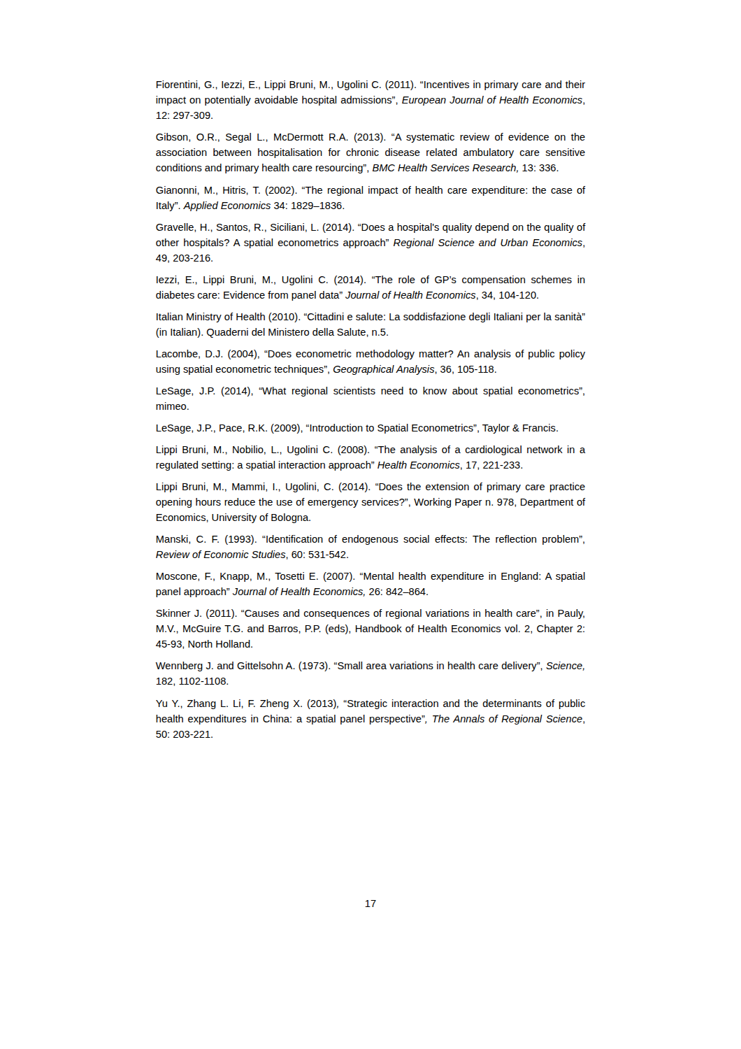Fiorentini, G., Iezzi, E., Lippi Bruni, M., Ugolini C. (2011). “Incentives in primary care and their impact on potentially avoidable hospital admissions”, European Journal of Health Economics, 12: 297-309.
Gibson, O.R., Segal L., McDermott R.A. (2013). “A systematic review of evidence on the association between hospitalisation for chronic disease related ambulatory care sensitive conditions and primary health care resourcing”, BMC Health Services Research, 13: 336.
Gianonni, M., Hitris, T. (2002). “The regional impact of health care expenditure: the case of Italy”. Applied Economics 34: 1829–1836.
Gravelle, H., Santos, R., Siciliani, L. (2014). “Does a hospital's quality depend on the quality of other hospitals? A spatial econometrics approach” Regional Science and Urban Economics, 49, 203-216.
Iezzi, E., Lippi Bruni, M., Ugolini C. (2014). “The role of GP’s compensation schemes in diabetes care: Evidence from panel data” Journal of Health Economics, 34, 104-120.
Italian Ministry of Health (2010). “Cittadini e salute: La soddisfazione degli Italiani per la sanità” (in Italian). Quaderni del Ministero della Salute, n.5.
Lacombe, D.J. (2004), “Does econometric methodology matter? An analysis of public policy using spatial econometric techniques”, Geographical Analysis, 36, 105-118.
LeSage, J.P. (2014), “What regional scientists need to know about spatial econometrics”, mimeo.
LeSage, J.P., Pace, R.K. (2009), “Introduction to Spatial Econometrics”, Taylor & Francis.
Lippi Bruni, M., Nobilio, L., Ugolini C. (2008). “The analysis of a cardiological network in a regulated setting: a spatial interaction approach” Health Economics, 17, 221-233.
Lippi Bruni, M., Mammi, I., Ugolini, C. (2014). “Does the extension of primary care practice opening hours reduce the use of emergency services?”, Working Paper n. 978, Department of Economics, University of Bologna.
Manski, C. F. (1993). “Identification of endogenous social effects: The reflection problem”, Review of Economic Studies, 60: 531-542.
Moscone, F., Knapp, M., Tosetti E. (2007). “Mental health expenditure in England: A spatial panel approach” Journal of Health Economics, 26: 842–864.
Skinner J. (2011). “Causes and consequences of regional variations in health care”, in Pauly, M.V., McGuire T.G. and Barros, P.P. (eds), Handbook of Health Economics vol. 2, Chapter 2: 45-93, North Holland.
Wennberg J. and Gittelsohn A. (1973). “Small area variations in health care delivery”, Science, 182, 1102-1108.
Yu Y., Zhang L. Li, F. Zheng X. (2013), “Strategic interaction and the determinants of public health expenditures in China: a spatial panel perspective”, The Annals of Regional Science, 50: 203-221.
17